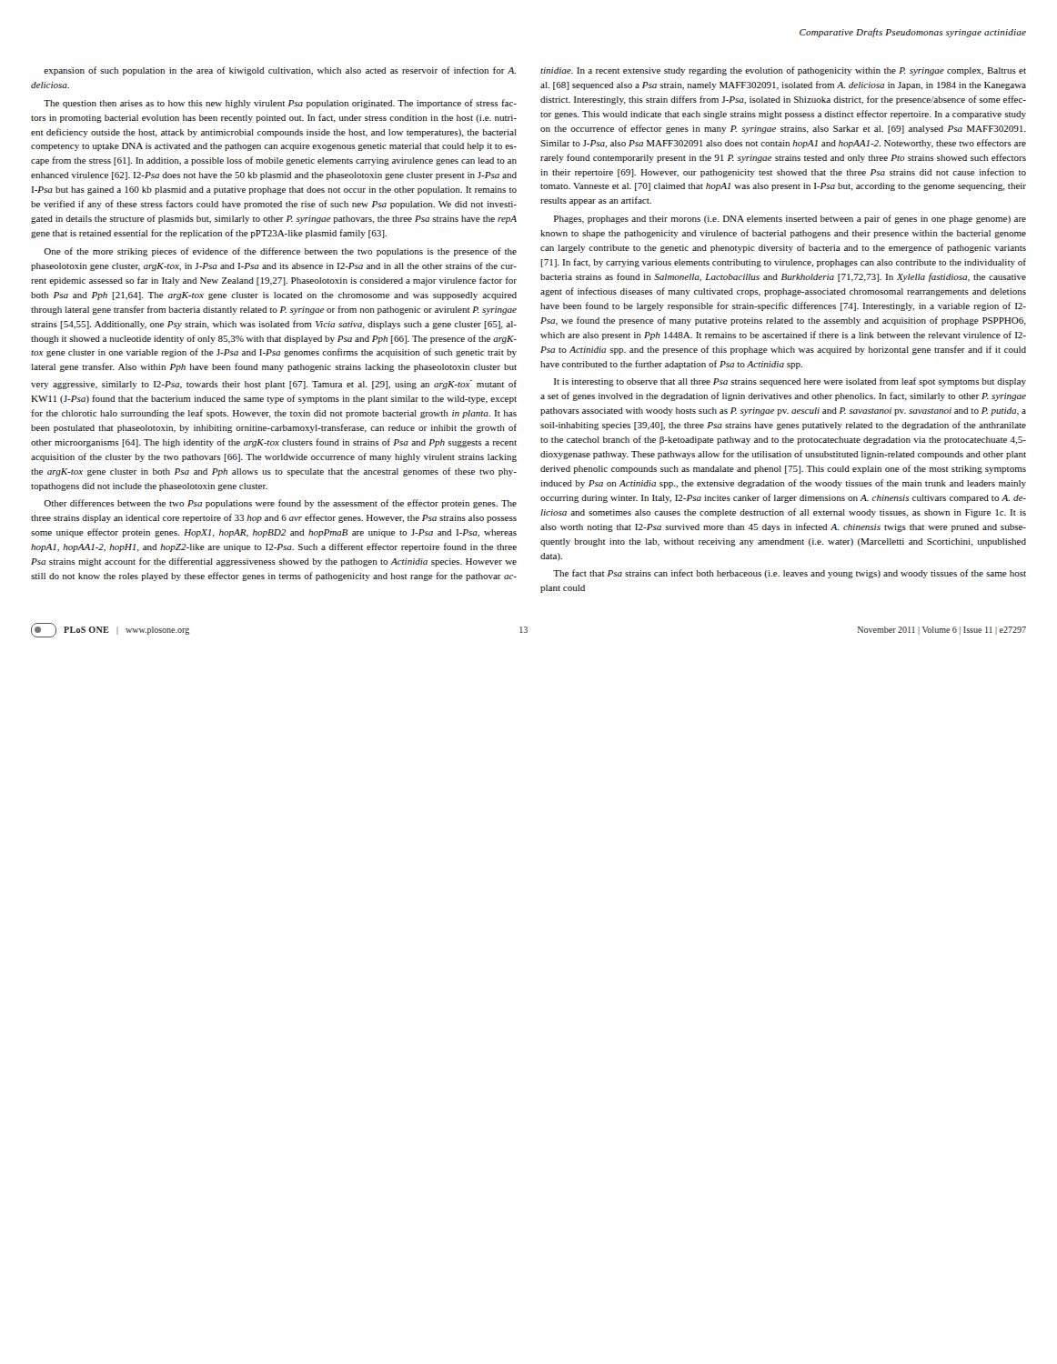Comparative Drafts Pseudomonas syringae actinidiae
expansion of such population in the area of kiwigold cultivation, which also acted as reservoir of infection for A. deliciosa.
The question then arises as to how this new highly virulent Psa population originated. The importance of stress factors in promoting bacterial evolution has been recently pointed out. In fact, under stress condition in the host (i.e. nutrient deficiency outside the host, attack by antimicrobial compounds inside the host, and low temperatures), the bacterial competency to uptake DNA is activated and the pathogen can acquire exogenous genetic material that could help it to escape from the stress [61]. In addition, a possible loss of mobile genetic elements carrying avirulence genes can lead to an enhanced virulence [62]. I2-Psa does not have the 50 kb plasmid and the phaseolotoxin gene cluster present in J-Psa and I-Psa but has gained a 160 kb plasmid and a putative prophage that does not occur in the other population. It remains to be verified if any of these stress factors could have promoted the rise of such new Psa population. We did not investigated in details the structure of plasmids but, similarly to other P. syringae pathovars, the three Psa strains have the repA gene that is retained essential for the replication of the pPT23A-like plasmid family [63].
One of the more striking pieces of evidence of the difference between the two populations is the presence of the phaseolotoxin gene cluster, argK-tox, in J-Psa and I-Psa and its absence in I2-Psa and in all the other strains of the current epidemic assessed so far in Italy and New Zealand [19,27]. Phaseolotoxin is considered a major virulence factor for both Psa and Pph [21,64]. The argK-tox gene cluster is located on the chromosome and was supposedly acquired through lateral gene transfer from bacteria distantly related to P. syringae or from non pathogenic or avirulent P. syringae strains [54,55]. Additionally, one Psy strain, which was isolated from Vicia sativa, displays such a gene cluster [65], although it showed a nucleotide identity of only 85,3% with that displayed by Psa and Pph [66]. The presence of the argK-tox gene cluster in one variable region of the J-Psa and I-Psa genomes confirms the acquisition of such genetic trait by lateral gene transfer. Also within Pph have been found many pathogenic strains lacking the phaseolotoxin cluster but very aggressive, similarly to I2-Psa, towards their host plant [67]. Tamura et al. [29], using an argK-tox- mutant of KW11 (J-Psa) found that the bacterium induced the same type of symptoms in the plant similar to the wild-type, except for the chlorotic halo surrounding the leaf spots. However, the toxin did not promote bacterial growth in planta. It has been postulated that phaseolotoxin, by inhibiting ornitine-carbamoxyl-transferase, can reduce or inhibit the growth of other microorganisms [64]. The high identity of the argK-tox clusters found in strains of Psa and Pph suggests a recent acquisition of the cluster by the two pathovars [66]. The worldwide occurrence of many highly virulent strains lacking the argK-tox gene cluster in both Psa and Pph allows us to speculate that the ancestral genomes of these two phytopathogens did not include the phaseolotoxin gene cluster.
Other differences between the two Psa populations were found by the assessment of the effector protein genes. The three strains display an identical core repertoire of 33 hop and 6 avr effector genes. However, the Psa strains also possess some unique effector protein genes. HopX1, hopAR, hopBD2 and hopPmaB are unique to J-Psa and I-Psa, whereas hopA1, hopAA1-2, hopH1, and hopZ2-like are unique to I2-Psa. Such a different effector repertoire found in the three Psa strains might account for the differential aggressiveness showed by the pathogen to Actinidia species. However we still do not know the roles played by these effector genes in terms of pathogenicity and host range for the pathovar actinidiae. In a recent extensive study regarding the evolution of pathogenicity within the P. syringae complex, Baltrus et al. [68] sequenced also a Psa strain, namely MAFF302091, isolated from A. deliciosa in Japan, in 1984 in the Kanegawa district. Interestingly, this strain differs from J-Psa, isolated in Shizuoka district, for the presence/absence of some effector genes. This would indicate that each single strains might possess a distinct effector repertoire. In a comparative study on the occurrence of effector genes in many P. syringae strains, also Sarkar et al. [69] analysed Psa MAFF302091. Similar to J-Psa, also Psa MAFF302091 also does not contain hopA1 and hopAA1-2. Noteworthy, these two effectors are rarely found contemporarily present in the 91 P. syringae strains tested and only three Pto strains showed such effectors in their repertoire [69]. However, our pathogenicity test showed that the three Psa strains did not cause infection to tomato. Vanneste et al. [70] claimed that hopA1 was also present in I-Psa but, according to the genome sequencing, their results appear as an artifact.
Phages, prophages and their morons (i.e. DNA elements inserted between a pair of genes in one phage genome) are known to shape the pathogenicity and virulence of bacterial pathogens and their presence within the bacterial genome can largely contribute to the genetic and phenotypic diversity of bacteria and to the emergence of pathogenic variants [71]. In fact, by carrying various elements contributing to virulence, prophages can also contribute to the individuality of bacteria strains as found in Salmonella, Lactobacillus and Burkholderia [71,72,73]. In Xylella fastidiosa, the causative agent of infectious diseases of many cultivated crops, prophage-associated chromosomal rearrangements and deletions have been found to be largely responsible for strain-specific differences [74]. Interestingly, in a variable region of I2-Psa, we found the presence of many putative proteins related to the assembly and acquisition of prophage PSPPHO6, which are also present in Pph 1448A. It remains to be ascertained if there is a link between the relevant virulence of I2-Psa to Actinidia spp. and the presence of this prophage which was acquired by horizontal gene transfer and if it could have contributed to the further adaptation of Psa to Actinidia spp.
It is interesting to observe that all three Psa strains sequenced here were isolated from leaf spot symptoms but display a set of genes involved in the degradation of lignin derivatives and other phenolics. In fact, similarly to other P. syringae pathovars associated with woody hosts such as P. syringae pv. aesculi and P. savastanoi pv. savastanoi and to P. putida, a soil-inhabiting species [39,40], the three Psa strains have genes putatively related to the degradation of the anthranilate to the catechol branch of the β-ketoadipate pathway and to the protocatechuate degradation via the protocatechuate 4,5-dioxygenase pathway. These pathways allow for the utilisation of unsubstituted lignin-related compounds and other plant derived phenolic compounds such as mandalate and phenol [75]. This could explain one of the most striking symptoms induced by Psa on Actinidia spp., the extensive degradation of the woody tissues of the main trunk and leaders mainly occurring during winter. In Italy, I2-Psa incites canker of larger dimensions on A. chinensis cultivars compared to A. deliciosa and sometimes also causes the complete destruction of all external woody tissues, as shown in Figure 1c. It is also worth noting that I2-Psa survived more than 45 days in infected A. chinensis twigs that were pruned and subsequently brought into the lab, without receiving any amendment (i.e. water) (Marcelletti and Scortichini, unpublished data).
The fact that Psa strains can infect both herbaceous (i.e. leaves and young twigs) and woody tissues of the same host plant could
PLoS ONE | www.plosone.org
13
November 2011 | Volume 6 | Issue 11 | e27297